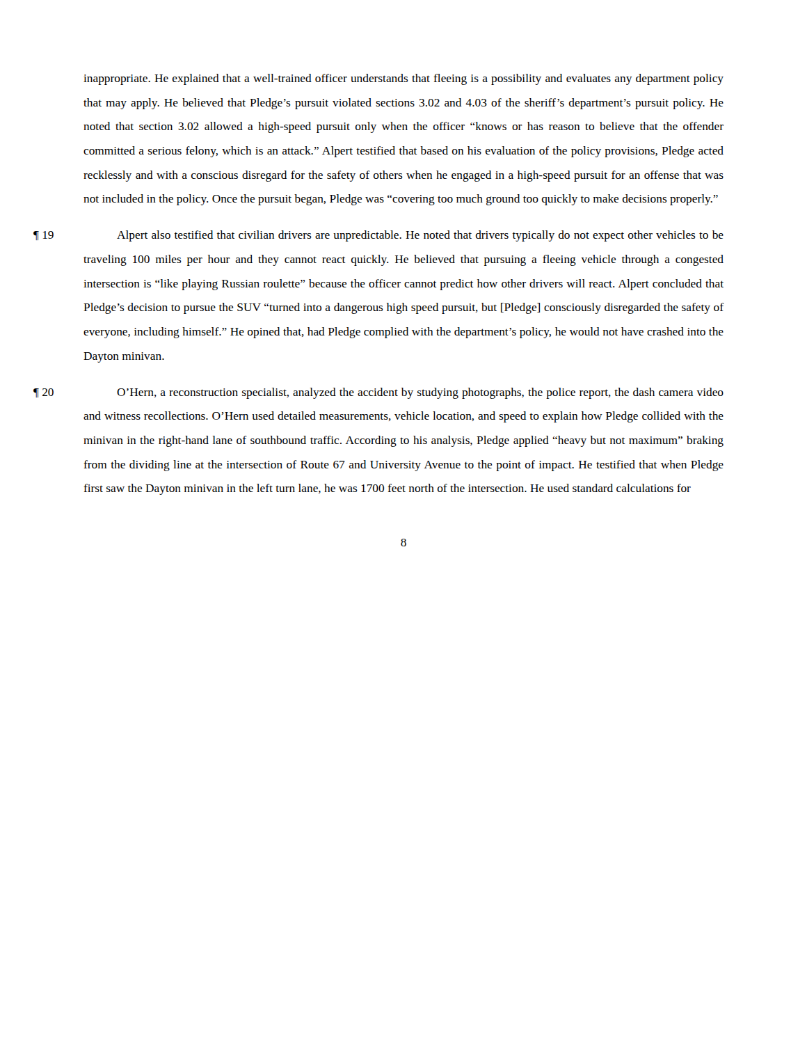inappropriate. He explained that a well-trained officer understands that fleeing is a possibility and evaluates any department policy that may apply. He believed that Pledge’s pursuit violated sections 3.02 and 4.03 of the sheriff’s department’s pursuit policy. He noted that section 3.02 allowed a high-speed pursuit only when the officer “knows or has reason to believe that the offender committed a serious felony, which is an attack.” Alpert testified that based on his evaluation of the policy provisions, Pledge acted recklessly and with a conscious disregard for the safety of others when he engaged in a high-speed pursuit for an offense that was not included in the policy. Once the pursuit began, Pledge was “covering too much ground too quickly to make decisions properly.”
¶ 19 Alpert also testified that civilian drivers are unpredictable. He noted that drivers typically do not expect other vehicles to be traveling 100 miles per hour and they cannot react quickly. He believed that pursuing a fleeing vehicle through a congested intersection is “like playing Russian roulette” because the officer cannot predict how other drivers will react. Alpert concluded that Pledge’s decision to pursue the SUV “turned into a dangerous high speed pursuit, but [Pledge] consciously disregarded the safety of everyone, including himself.” He opined that, had Pledge complied with the department’s policy, he would not have crashed into the Dayton minivan.
¶ 20 O’Hern, a reconstruction specialist, analyzed the accident by studying photographs, the police report, the dash camera video and witness recollections. O’Hern used detailed measurements, vehicle location, and speed to explain how Pledge collided with the minivan in the right-hand lane of southbound traffic. According to his analysis, Pledge applied “heavy but not maximum” braking from the dividing line at the intersection of Route 67 and University Avenue to the point of impact. He testified that when Pledge first saw the Dayton minivan in the left turn lane, he was 1700 feet north of the intersection. He used standard calculations for
8